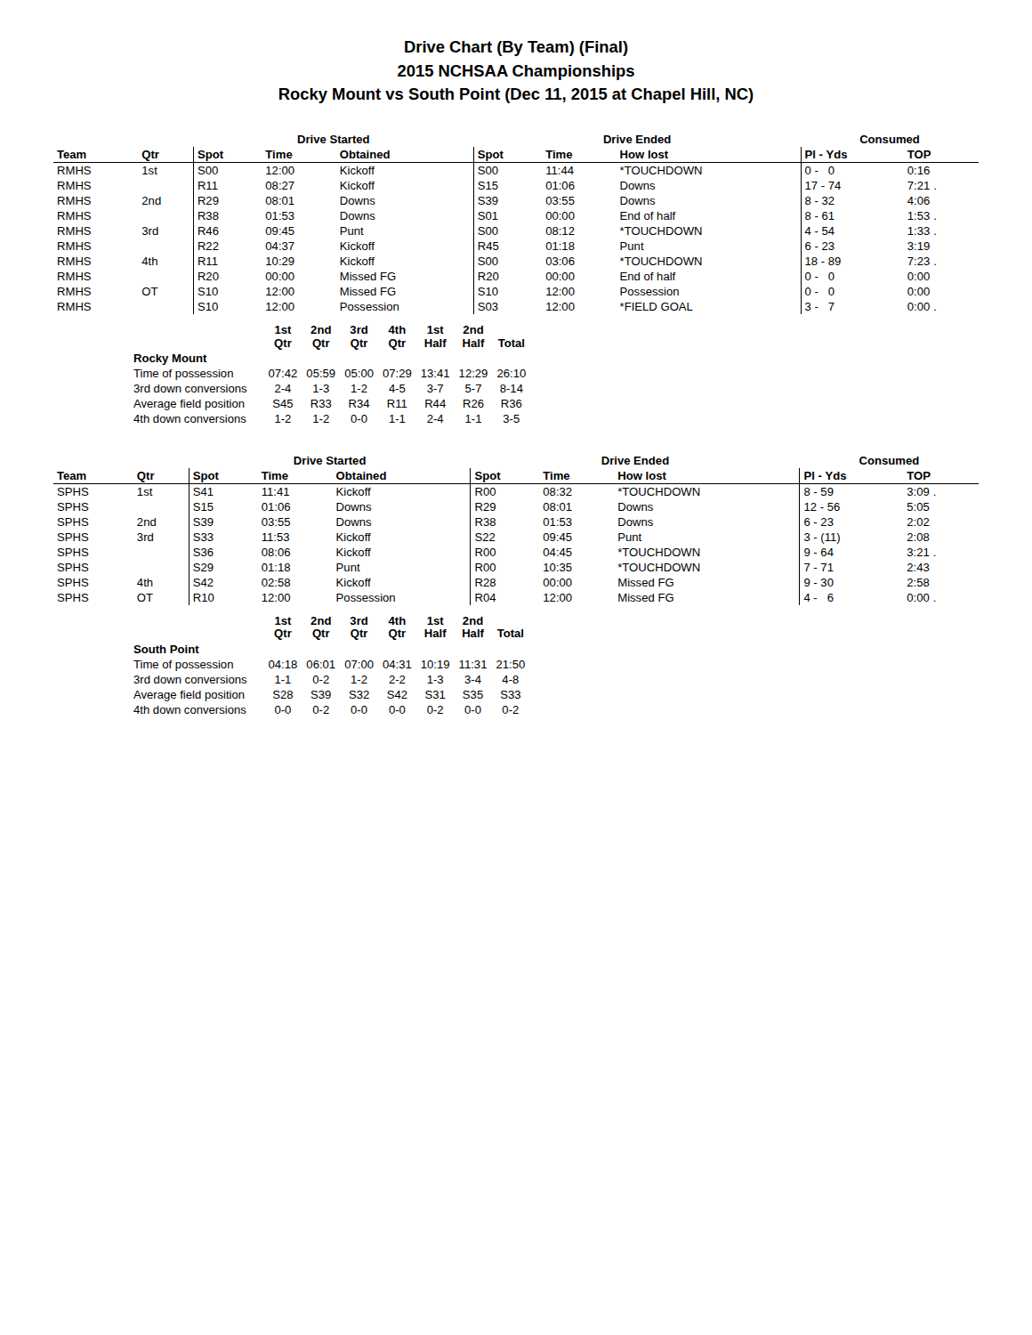Drive Chart (By Team) (Final)
2015 NCHSAA Championships
Rocky Mount vs South Point (Dec 11, 2015 at Chapel Hill, NC)
| | Drive Started | Drive Ended | Consumed |
| --- | --- | --- | --- |
| Team | Qtr | Spot | Time | Obtained | Spot | Time | How lost | Pl - Yds | TOP |
| RMHS | 1st | S00 | 12:00 | Kickoff | S00 | 11:44 | *TOUCHDOWN | 0 - 0 | 0:16 |
| RMHS | | R11 | 08:27 | Kickoff | S15 | 01:06 | Downs | 17 - 74 | 7:21 . |
| RMHS | 2nd | R29 | 08:01 | Downs | S39 | 03:55 | Downs | 8 - 32 | 4:06 |
| RMHS | | R38 | 01:53 | Downs | S01 | 00:00 | End of half | 8 - 61 | 1:53 . |
| RMHS | 3rd | R46 | 09:45 | Punt | S00 | 08:12 | *TOUCHDOWN | 4 - 54 | 1:33 . |
| RMHS | | R22 | 04:37 | Kickoff | R45 | 01:18 | Punt | 6 - 23 | 3:19 |
| RMHS | 4th | R11 | 10:29 | Kickoff | S00 | 03:06 | *TOUCHDOWN | 18 - 89 | 7:23 . |
| RMHS | | R20 | 00:00 | Missed FG | R20 | 00:00 | End of half | 0 - 0 | 0:00 |
| RMHS | OT | S10 | 12:00 | Missed FG | S10 | 12:00 | Possession | 0 - 0 | 0:00 |
| RMHS | | S10 | 12:00 | Possession | S03 | 12:00 | *FIELD GOAL | 3 - 7 | 0:00 . |
| | 1st Qtr | 2nd Qtr | 3rd Qtr | 4th Qtr | 1st Half | 2nd Half | Total |
| --- | --- | --- | --- | --- | --- | --- | --- |
| Rocky Mount | | | | | | | |
| Time of possession | 07:42 | 05:59 | 05:00 | 07:29 | 13:41 | 12:29 | 26:10 |
| 3rd down conversions | 2-4 | 1-3 | 1-2 | 4-5 | 3-7 | 5-7 | 8-14 |
| Average field position | S45 | R33 | R34 | R11 | R44 | R26 | R36 |
| 4th down conversions | 1-2 | 1-2 | 0-0 | 1-1 | 2-4 | 1-1 | 3-5 |
| | Drive Started | Drive Ended | Consumed |
| --- | --- | --- | --- |
| Team | Qtr | Spot | Time | Obtained | Spot | Time | How lost | Pl - Yds | TOP |
| SPHS | 1st | S41 | 11:41 | Kickoff | R00 | 08:32 | *TOUCHDOWN | 8 - 59 | 3:09 . |
| SPHS | | S15 | 01:06 | Downs | R29 | 08:01 | Downs | 12 - 56 | 5:05 |
| SPHS | 2nd | S39 | 03:55 | Downs | R38 | 01:53 | Downs | 6 - 23 | 2:02 |
| SPHS | 3rd | S33 | 11:53 | Kickoff | S22 | 09:45 | Punt | 3 - (11) | 2:08 |
| SPHS | | S36 | 08:06 | Kickoff | R00 | 04:45 | *TOUCHDOWN | 9 - 64 | 3:21 . |
| SPHS | | S29 | 01:18 | Punt | R00 | 10:35 | *TOUCHDOWN | 7 - 71 | 2:43 |
| SPHS | 4th | S42 | 02:58 | Kickoff | R28 | 00:00 | Missed FG | 9 - 30 | 2:58 |
| SPHS | OT | R10 | 12:00 | Possession | R04 | 12:00 | Missed FG | 4 - 6 | 0:00 . |
| | 1st Qtr | 2nd Qtr | 3rd Qtr | 4th Qtr | 1st Half | 2nd Half | Total |
| --- | --- | --- | --- | --- | --- | --- | --- |
| South Point | | | | | | | |
| Time of possession | 04:18 | 06:01 | 07:00 | 04:31 | 10:19 | 11:31 | 21:50 |
| 3rd down conversions | 1-1 | 0-2 | 1-2 | 2-2 | 1-3 | 3-4 | 4-8 |
| Average field position | S28 | S39 | S32 | S42 | S31 | S35 | S33 |
| 4th down conversions | 0-0 | 0-2 | 0-0 | 0-0 | 0-2 | 0-0 | 0-2 |